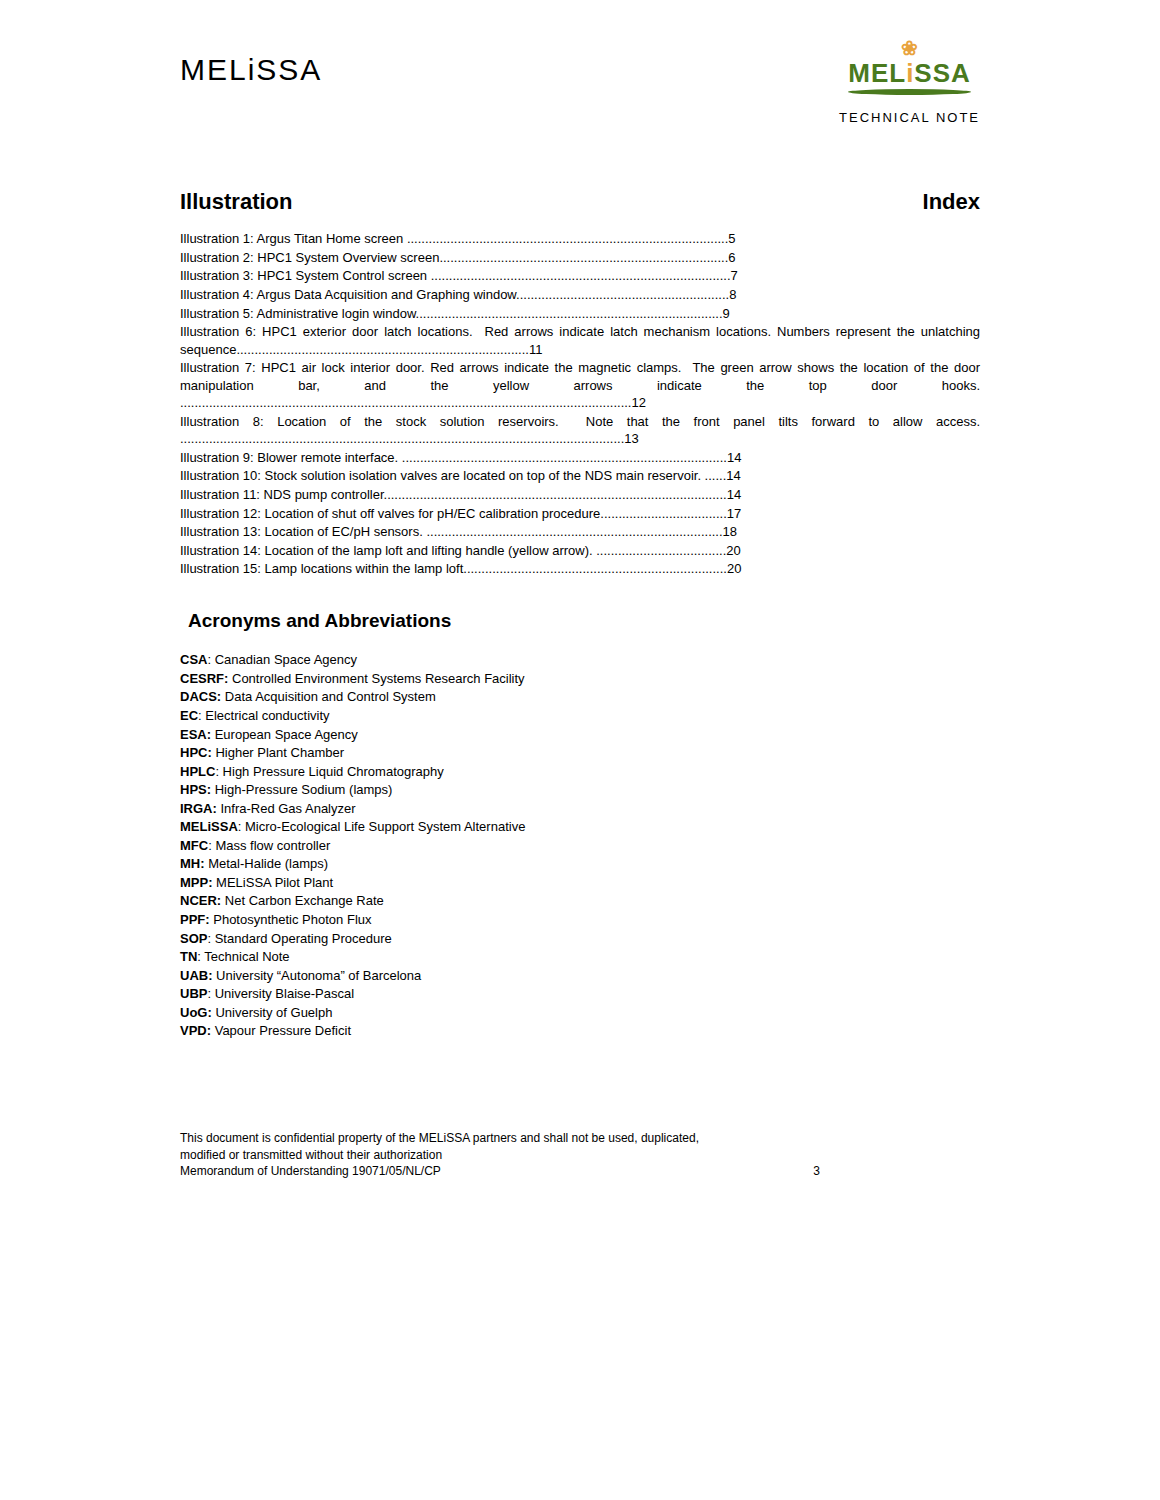MELiSSA
❀ MELi SSA
TECHNICAL NOTE
Illustration Index
Illustration 1: Argus Titan Home screen ......................................................................................... 5
Illustration 2: HPC1 System Overview screen................................................................................ 6
Illustration 3: HPC1 System Control screen ................................................................................... 7
Illustration 4: Argus Data Acquisition and Graphing window........................................................... 8
Illustration 5: Administrative login window..................................................................................... 9
Illustration 6: HPC1 exterior door latch locations. Red arrows indicate latch mechanism locations. Numbers represent the unlatching sequence................................................................................. 11
Illustration 7: HPC1 air lock interior door. Red arrows indicate the magnetic clamps. The green arrow shows the location of the door manipulation bar, and the yellow arrows indicate the top door hooks. ............................................................................................................................. 12
Illustration 8: Location of the stock solution reservoirs. Note that the front panel tilts forward to allow access. ........................................................................................................................... 13
Illustration 9: Blower remote interface. .......................................................................................... 14
Illustration 10: Stock solution isolation valves are located on top of the NDS main reservoir. ...... 14
Illustration 11: NDS pump controller............................................................................................... 14
Illustration 12: Location of shut off valves for pH/EC calibration procedure................................... 17
Illustration 13: Location of EC/pH sensors. .................................................................................. 18
Illustration 14: Location of the lamp loft and lifting handle (yellow arrow). .................................... 20
Illustration 15: Lamp locations within the lamp loft......................................................................... 20
Acronyms and Abbreviations
CSA: Canadian Space Agency
CESRF: Controlled Environment Systems Research Facility
DACS: Data Acquisition and Control System
EC: Electrical conductivity
ESA: European Space Agency
HPC: Higher Plant Chamber
HPLC: High Pressure Liquid Chromatography
HPS: High-Pressure Sodium (lamps)
IRGA: Infra-Red Gas Analyzer
MELiSSA: Micro-Ecological Life Support System Alternative
MFC: Mass flow controller
MH: Metal-Halide (lamps)
MPP: MELiSSA Pilot Plant
NCER: Net Carbon Exchange Rate
PPF: Photosynthetic Photon Flux
SOP: Standard Operating Procedure
TN: Technical Note
UAB: University “Autonoma” of Barcelona
UBP: University Blaise-Pascal
UoG: University of Guelph
VPD: Vapour Pressure Deficit
This document is confidential property of the MELiSSA partners and shall not be used, duplicated,
modified or transmitted without their authorization
Memorandum of Understanding 19071/05/NL/CP 3